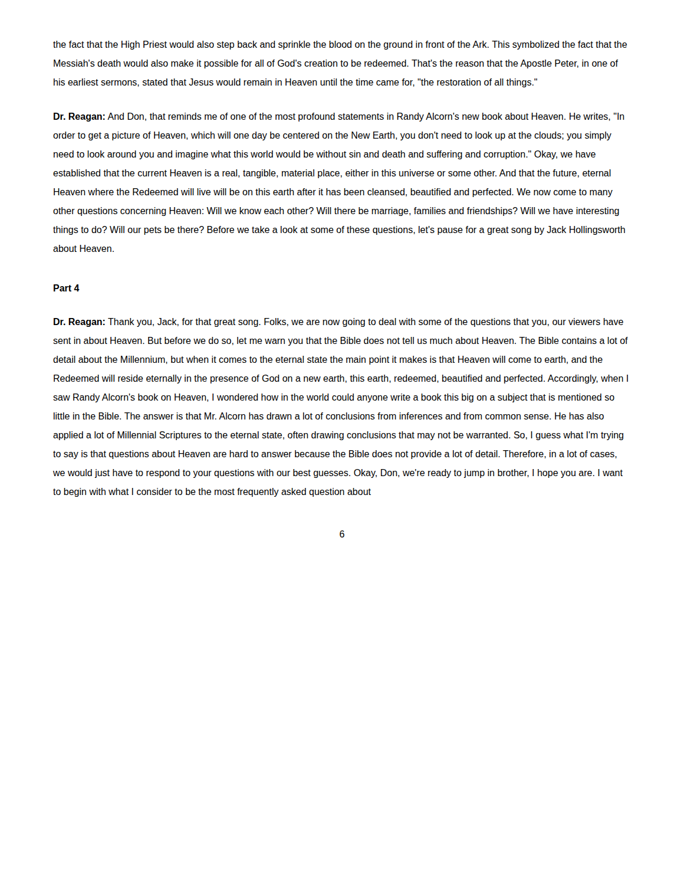the fact that the High Priest would also step back and sprinkle the blood on the ground in front of the Ark. This symbolized the fact that the Messiah's death would also make it possible for all of God's creation to be redeemed. That's the reason that the Apostle Peter, in one of his earliest sermons, stated that Jesus would remain in Heaven until the time came for, "the restoration of all things."
Dr. Reagan: And Don, that reminds me of one of the most profound statements in Randy Alcorn's new book about Heaven. He writes, "In order to get a picture of Heaven, which will one day be centered on the New Earth, you don't need to look up at the clouds; you simply need to look around you and imagine what this world would be without sin and death and suffering and corruption." Okay, we have established that the current Heaven is a real, tangible, material place, either in this universe or some other. And that the future, eternal Heaven where the Redeemed will live will be on this earth after it has been cleansed, beautified and perfected. We now come to many other questions concerning Heaven: Will we know each other? Will there be marriage, families and friendships? Will we have interesting things to do? Will our pets be there? Before we take a look at some of these questions, let's pause for a great song by Jack Hollingsworth about Heaven.
Part 4
Dr. Reagan: Thank you, Jack, for that great song. Folks, we are now going to deal with some of the questions that you, our viewers have sent in about Heaven. But before we do so, let me warn you that the Bible does not tell us much about Heaven. The Bible contains a lot of detail about the Millennium, but when it comes to the eternal state the main point it makes is that Heaven will come to earth, and the Redeemed will reside eternally in the presence of God on a new earth, this earth, redeemed, beautified and perfected. Accordingly, when I saw Randy Alcorn's book on Heaven, I wondered how in the world could anyone write a book this big on a subject that is mentioned so little in the Bible. The answer is that Mr. Alcorn has drawn a lot of conclusions from inferences and from common sense. He has also applied a lot of Millennial Scriptures to the eternal state, often drawing conclusions that may not be warranted. So, I guess what I'm trying to say is that questions about Heaven are hard to answer because the Bible does not provide a lot of detail. Therefore, in a lot of cases, we would just have to respond to your questions with our best guesses. Okay, Don, we're ready to jump in brother, I hope you are. I want to begin with what I consider to be the most frequently asked question about
6